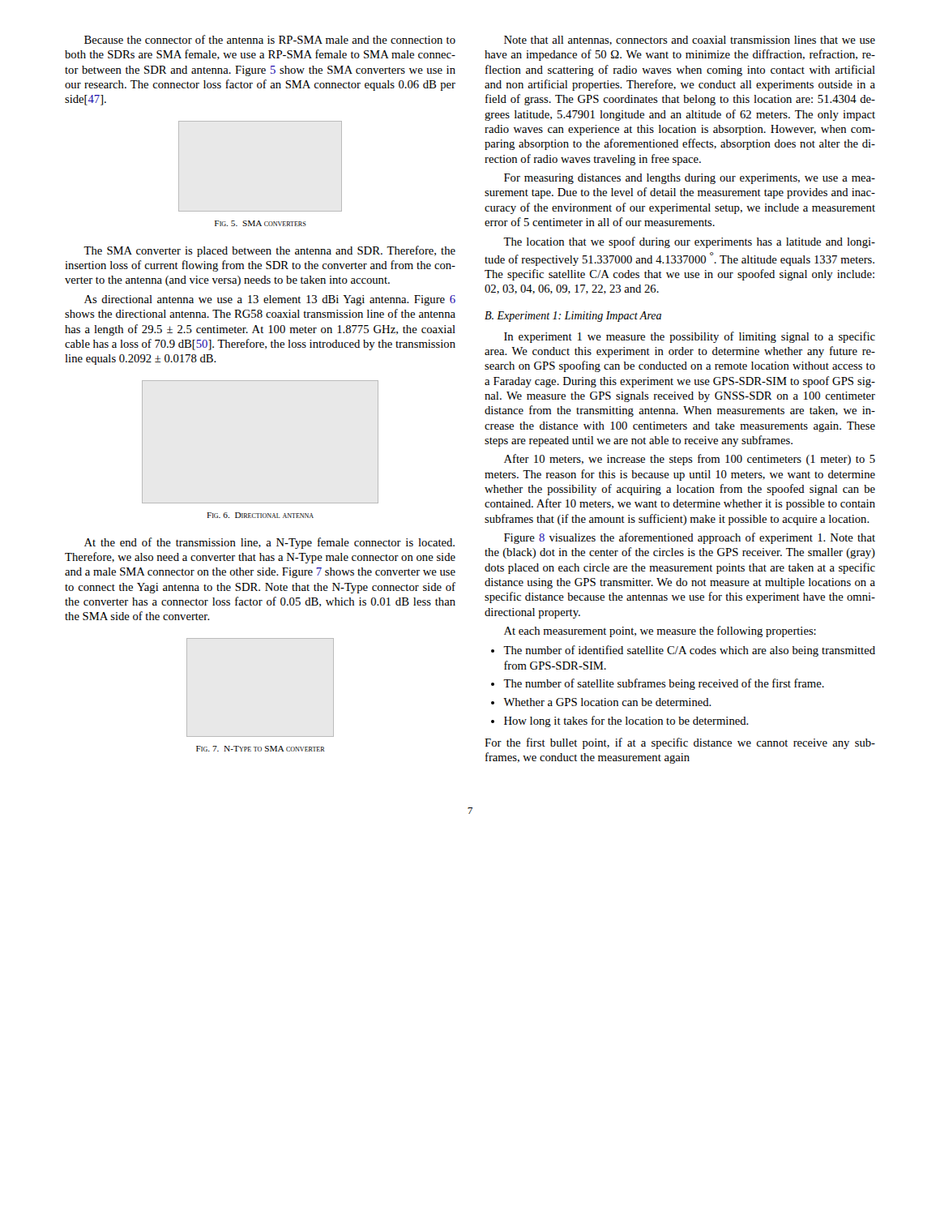Because the connector of the antenna is RP-SMA male and the connection to both the SDRs are SMA female, we use a RP-SMA female to SMA male connector between the SDR and antenna. Figure 5 show the SMA converters we use in our research. The connector loss factor of an SMA connector equals 0.06 dB per side[47].
Fig. 5. SMA converters
The SMA converter is placed between the antenna and SDR. Therefore, the insertion loss of current flowing from the SDR to the converter and from the converter to the antenna (and vice versa) needs to be taken into account.
As directional antenna we use a 13 element 13 dBi Yagi antenna. Figure 6 shows the directional antenna. The RG58 coaxial transmission line of the antenna has a length of 29.5 ± 2.5 centimeter. At 100 meter on 1.8775 GHz, the coaxial cable has a loss of 70.9 dB[50]. Therefore, the loss introduced by the transmission line equals 0.2092 ± 0.0178 dB.
Fig. 6. Directional antenna
At the end of the transmission line, a N-Type female connector is located. Therefore, we also need a converter that has a N-Type male connector on one side and a male SMA connector on the other side. Figure 7 shows the converter we use to connect the Yagi antenna to the SDR. Note that the N-Type connector side of the converter has a connector loss factor of 0.05 dB, which is 0.01 dB less than the SMA side of the converter.
Fig. 7. N-Type to SMA converter
Note that all antennas, connectors and coaxial transmission lines that we use have an impedance of 50 Ω. We want to minimize the diffraction, refraction, reflection and scattering of radio waves when coming into contact with artificial and non artificial properties. Therefore, we conduct all experiments outside in a field of grass. The GPS coordinates that belong to this location are: 51.4304 degrees latitude, 5.47901 longitude and an altitude of 62 meters. The only impact radio waves can experience at this location is absorption. However, when comparing absorption to the aforementioned effects, absorption does not alter the direction of radio waves traveling in free space.
For measuring distances and lengths during our experiments, we use a measurement tape. Due to the level of detail the measurement tape provides and inaccuracy of the environment of our experimental setup, we include a measurement error of 5 centimeter in all of our measurements.
The location that we spoof during our experiments has a latitude and longitude of respectively 51.337000 and 4.1337000 °. The altitude equals 1337 meters. The specific satellite C/A codes that we use in our spoofed signal only include: 02, 03, 04, 06, 09, 17, 22, 23 and 26.
B. Experiment 1: Limiting Impact Area
In experiment 1 we measure the possibility of limiting signal to a specific area. We conduct this experiment in order to determine whether any future research on GPS spoofing can be conducted on a remote location without access to a Faraday cage. During this experiment we use GPS-SDR-SIM to spoof GPS signal. We measure the GPS signals received by GNSS-SDR on a 100 centimeter distance from the transmitting antenna. When measurements are taken, we increase the distance with 100 centimeters and take measurements again. These steps are repeated until we are not able to receive any subframes.
After 10 meters, we increase the steps from 100 centimeters (1 meter) to 5 meters. The reason for this is because up until 10 meters, we want to determine whether the possibility of acquiring a location from the spoofed signal can be contained. After 10 meters, we want to determine whether it is possible to contain subframes that (if the amount is sufficient) make it possible to acquire a location.
Figure 8 visualizes the aforementioned approach of experiment 1. Note that the (black) dot in the center of the circles is the GPS receiver. The smaller (gray) dots placed on each circle are the measurement points that are taken at a specific distance using the GPS transmitter. We do not measure at multiple locations on a specific distance because the antennas we use for this experiment have the omnidirectional property.
At each measurement point, we measure the following properties:
The number of identified satellite C/A codes which are also being transmitted from GPS-SDR-SIM.
The number of satellite subframes being received of the first frame.
Whether a GPS location can be determined.
How long it takes for the location to be determined.
For the first bullet point, if at a specific distance we cannot receive any subframes, we conduct the measurement again
7